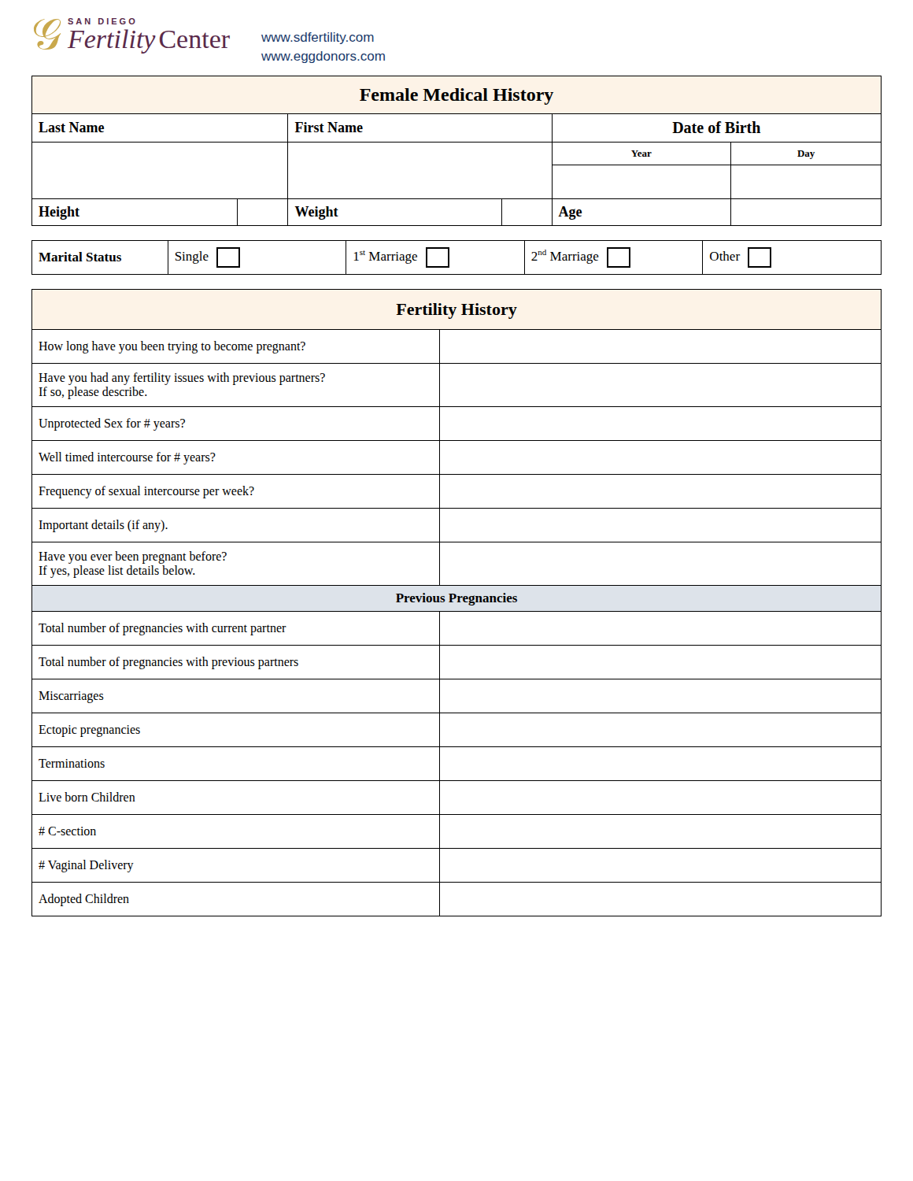𝒢
SAN DIEGO
Fertility Center
www.sdfertility.com
www.eggdonors.com
| Female Medical History |
| Last Name | First Name | Date of Birth |
| | | Year | Day |
| Height | | Weight | | Age | |
| Marital Status | Single | 1 st Marriage | 2 nd Marriage | Other |
| Fertility History |
| How long have you been trying to become pregnant? | |
| Have you had any fertility issues with previous partners? If so, please describe. | |
| Unprotected Sex for # years? | |
| Well timed intercourse for # years? | |
| Frequency of sexual intercourse per week? | |
| Important details (if any). | |
| Have you ever been pregnant before? If yes, please list details below. | |
| Previous Pregnancies |
| Total number of pregnancies with current partner | |
| Total number of pregnancies with previous partners | |
| Miscarriages | |
| Ectopic pregnancies | |
| Terminations | |
| Live born Children | |
| # C-section | |
| # Vaginal Delivery | |
| Adopted Children | |